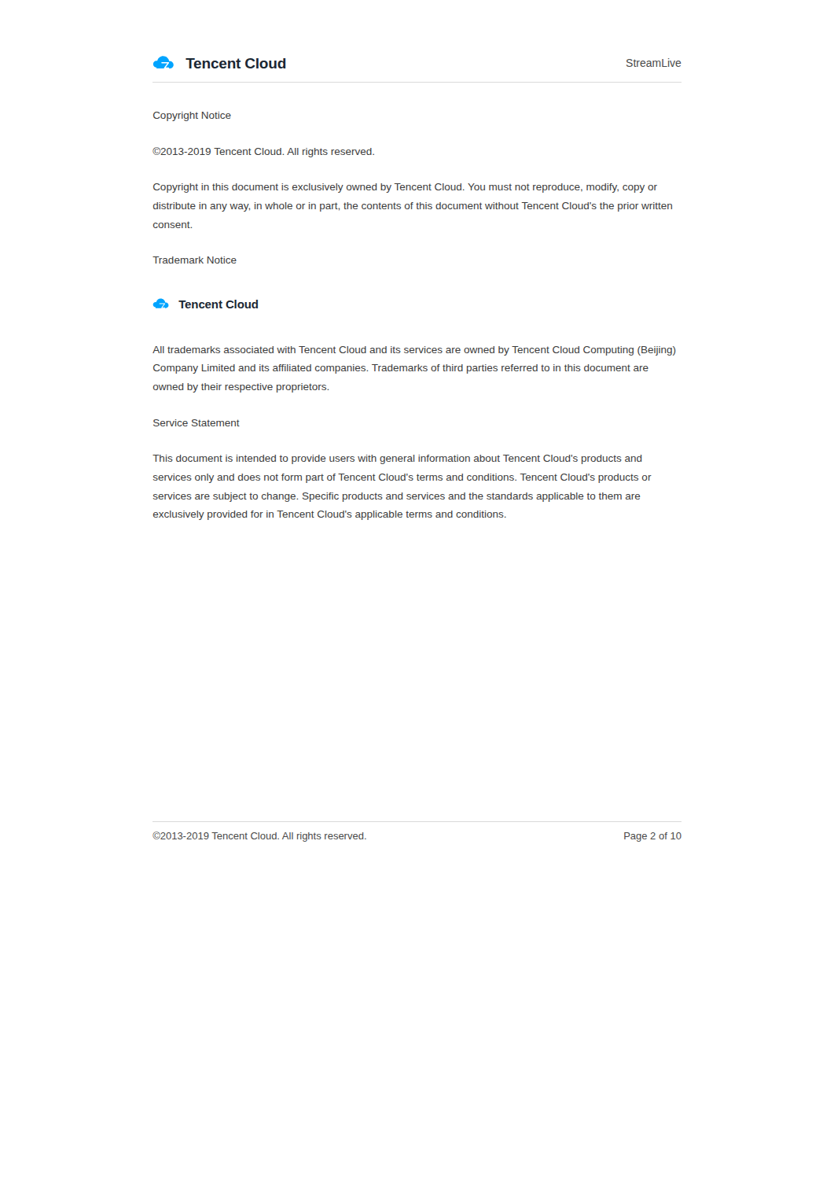Tencent Cloud
StreamLive
Copyright Notice
©2013-2019 Tencent Cloud. All rights reserved.
Copyright in this document is exclusively owned by Tencent Cloud. You must not reproduce, modify, copy or distribute in any way, in whole or in part, the contents of this document without Tencent Cloud's the prior written consent.
Trademark Notice
Tencent Cloud
All trademarks associated with Tencent Cloud and its services are owned by Tencent Cloud Computing (Beijing) Company Limited and its affiliated companies. Trademarks of third parties referred to in this document are owned by their respective proprietors.
Service Statement
This document is intended to provide users with general information about Tencent Cloud's products and services only and does not form part of Tencent Cloud's terms and conditions. Tencent Cloud's products or services are subject to change. Specific products and services and the standards applicable to them are exclusively provided for in Tencent Cloud's applicable terms and conditions.
©2013-2019 Tencent Cloud. All rights reserved.
Page 2 of 10